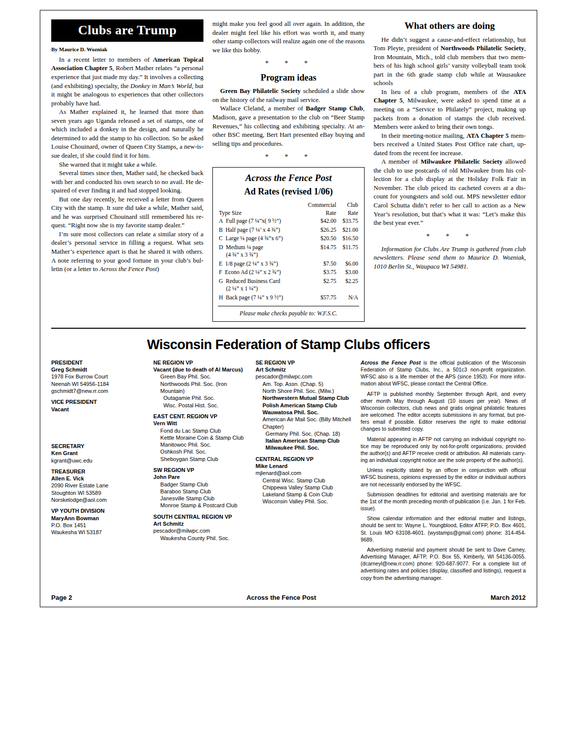Clubs are Trump
By Maurice D. Wozniak
In a recent letter to members of American Topical Association Chapter 5, Robert Mather relates “a personal experience that just made my day.” It involves a collecting (and exhibiting) specialty, the Donkey in Man’s World, but it might be analogous to experiences that other collectors probably have had.
As Mather explained it, he learned that more than seven years ago Uganda released a set of stamps, one of which included a donkey in the design, and naturally he determined to add the stamp to his collection. So he asked Louise Chouinard, owner of Queen City Stamps, a new-issue dealer, if she could find it for him.
She warned that it might take a while.
Several times since then, Mather said, he checked back with her and conducted his own search to no avail. He despaired of ever finding it and had stopped looking.
But one day recently, he received a letter from Queen City with the stamp. It sure did take a while, Mather said, and he was surprised Chouinard still remembered his request. “Right now she is my favorite stamp dealer.”
I’m sure most collectors can relate a similar story of a dealer’s personal service in filling a request. What sets Mather’s experience apart is that he shared it with others. A note referring to your good fortune in your club’s bulletin (or a letter to Across the Fence Post)
might make you feel good all over again. In addition, the dealer might feel like his effort was worth it, and many other stamp collectors will realize again one of the reasons we like this hobby.
* * *
Program ideas
Green Bay Philatelic Society scheduled a slide show on the history of the railway mail service.
Wallace Cleland, a member of Badger Stamp Club, Madison, gave a presentation to the club on “Beer Stamp Revenues,” his collecting and exhibiting specialty. At another BSC meeting, Bert Hart presented eBay buying and selling tips and procedures.
* * *
Across the Fence Post
Ad Rates (revised 1/06)
| Type Size | Commercial Rate | Club Rate |
| --- | --- | --- |
| A Full page (7 ¼”x( 9 ½”) | $42.00 | $33.75 |
| B Half page (7 ¼’ x 4 ¾”) | $26.25 | $21.00 |
| C Large ¼ page (4 ¾”x 6”) | $20.50 | $16.50 |
| D Medium ¼ page (4 ¾” x 3 ¾”) | $14.75 | $11.75 |
| E 1/8 page (2 ¼” x 3 ¾”) | $7.50 | $6.00 |
| F Econo Ad (2 ¼” x 2 ¾”) | $3.75 | $3.00 |
| G Reduced Business Card (2 ¼” x 1 ¼”) | $2.75 | $2.25 |
| H Back page (7 ¼” x 9 ½”) | $57.75 | N/A |
Please make checks payable to: W.F.S.C.
What others are doing
He didn’t suggest a cause-and-effect relationship, but Tom Pleyte, president of Northwoods Philatelic Society, Iron Mountain, Mich., told club members that two members of his high school girls’ varsity volleyball team took part in the 6th grade stamp club while at Wausaukee schools
In lieu of a club program, members of the ATA Chapter 5, Milwaukee, were asked to spend time at a meeting on a “Service to Philately” project, making up packets from a donation of stamps the club received. Members were asked to bring their own tongs.
In their meeting-notice mailing, ATA Chapter 5 members received a United States Post Office rate chart, updated from the recent fee increase.
A member of Milwaukee Philatelic Society allowed the club to use postcards of old Milwaukee from his collection for a club display at the Holiday Folk Fair in November. The club priced its cacheted covers at a discount for youngsters and sold out. MPS newsletter editor Carol Schutta didn’t refer to her call to action as a New Year’s resolution, but that’s what it was: “Let’s make this the best year ever.”
* * *
Information for Clubs Are Trump is gathered from club newsletters. Please send them to Maurice D. Wozniak, 1010 Berlin St., Waupaca WI 54981.
Wisconsin Federation of Stamp Clubs officers
PRESIDENT
Greg Schmidt
1978 Fox Burrow Court
Neenah WI 54956-1184
gschmidt7@new.rr.com
VICE PRESIDENT
Vacant
SECRETARY
Ken Grant
kgrant@uwc.edu
TREASURER
Allen E. Vick
2090 River Estate Lane
Stoughton WI 53589
Norskelodge@aol.com
VP YOUTH DIVISION
MaryAnn Bowman
P.O. Box 1451
Waukesha WI 53187
NE REGION VP
Vacant (due to death of Al Marcus)
Green Bay Phil. Soc.
Northwoods Phil. Soc. (Iron Mountain)
Outagamie Phil. Soc.
Wisc. Postal Hist. Soc.
EAST CENT. REGION VP
Vern Witt
Fond du Lac Stamp Club
Kettle Moraine Coin & Stamp Club
Manitowoc Phil. Soc.
Oshkosh Phil. Soc.
Sheboygan Stamp Club
SW REGION VP
John Pare
Badger Stamp Club
Baraboo Stamp Club
Janesville Stamp Club
Monroe Stamp & Postcard Club
SOUTH CENTRAL REGION VP
Art Schmitz
pescador@milwpc.com
Waukesha County Phil. Soc.
SE REGION VP
Art Schmitz
pescador@milwpc.com
Am. Top. Assn. (Chap. 5)
North Shore Phil. Soc. (Milw.)
Northwestern Mutual Stamp Club
Polish American Stamp Club
Wauwatosa Phil. Soc.
American Air Mail Soc. (Billy Mitchell Chapter)
Germany Phil. Soc. (Chap. 18)
Italian American Stamp Club
Milwaukee Phil. Soc.
CENTRAL REGION VP
Mike Lenard
mjlenard@aol.com
Central Wisc. Stamp Club
Chippewa Valley Stamp Club
Lakeland Stamp & Coin Club
Wisconsin Valley Phil. Soc.
Across the Fence Post is the official publication of the Wisconsin Federation of Stamp Clubs, Inc., a 501c3 non-profit organization. WFSC also is a life member of the APS (since 1953). For more information about WFSC, please contact the Central Office.
AFTP is published monthly September through April, and every other month May through August (10 issues per year). News of Wisconsin collectors, club news and gratis original philatelic features are welcomed. The editor accepts submissions in any format, but prefers email if possible. Editor reserves the right to make editorial changes to submitted copy.
Material appearing in AFTP not carrying an individual copyright notice may be reproduced only by not-for-profit organizations, provided the author(s) and AFTP receive credit or attribution. All materials carrying an individual copyright notice are the sole property of the author(s).
Unless explicitly stated by an officer in conjunction with official WFSC business, opinions expressed by the editor or individual authors are not necessarily endorsed by the WFSC.
Submission deadlines for editorial and avertising materials are for the 1st of the month preceding month of publication (i.e. Jan. 1 for Feb. issue).
Show calendar information and ther editorial matter and listings, should be sent to: Wayne L. Youngblood, Editor ATFP, P.O. Box 4601, St. Louis MO 63108-4601. (wystamps@gmail.com) phone: 314-454-9689.
Advertising material and payment should be sent to Dave Carney, Advertising Manager, AFTP, P.O. Box 55, Kimberly, WI 54136-0055. (dcarneyl@new.rr.com) phone: 920-687-9077. For a complete list of advertising rates and policies (display, classified and listings), request a copy from the advertising manager.
Page 2
Across the Fence Post
March 2012